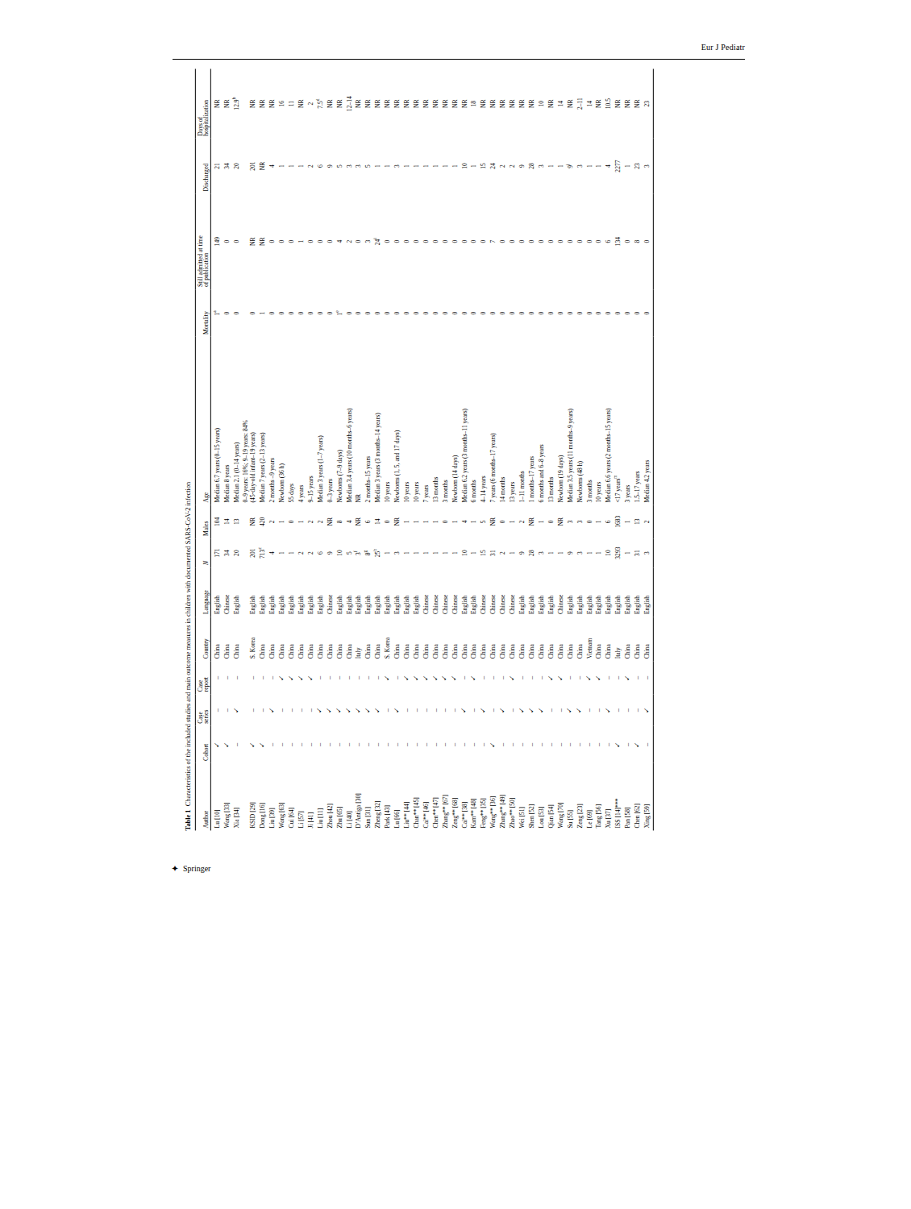Eur J Pediatr
Table 1 Characteristics of the included studies and main outcome measures in children with documented SARS-CoV-2 infection
| Author | Cohort | Case series | Case report | Country | Language | N | Males | Age | Mortality | Still admitted at time of publication | Discharged | Days of hospitalization |
| --- | --- | --- | --- | --- | --- | --- | --- | --- | --- | --- | --- | --- |
| Lu [10] | ✓ | – | – | China | English | 171 | 104 | Median 6.7 years (0–15 years) | 1 a | 149 | 21 | NR |
| Wang [33] | ✓ | – | – | China | Chinese | 34 | 14 | Median 8 years | 0 | 0 | 34 | NR |
| Xia [34] | – | ✓ | – | China | English | 20 | 13 | Median 2.1 (0–14 years) | 0 | 0 | 20 | 12.9 b |
| KSID [29] | ✓ | – | – | S. Korea | English | 201 | NR | 0–9 years: 16%; 9–19 years: 84% (45-day-old infant–19 years) | 0 | NR | 201 | NR |
| Dong [16] | ✓ | – | – | China | English | 713 c | 420 | Median 7 years (2–13 years) | 1 | NR | NR | NR |
| Liu [39] | – | ✓ | – | China | English | 4 | 2 | 2 months –9 years | 0 | 0 | 4 | NR |
| Wang [63] | – | – | ✓ | China | English | 1 | 1 | Newborn (36 h) | 0 | 0 | 1 | 16 |
| Cui [64] | – | – | ✓ | China | English | 1 | 0 | 55 days | 0 | 0 | 1 | 11 |
| Li [57] | – | – | ✓ | China | English | 2 | 1 | 4 years | 0 | 1 | 1 | NR |
| Ji [41] | – | – | ✓ | China | English | 2 | 2 | 9–15 years | 0 | 0 | 2 | 2 |
| Liu [11] | – | ✓ | – | China | English | 6 | 2 | Median 3 years (1–7 years) | 0 | 0 | 6 | 7.5 d |
| Zhou [42] | – | ✓ | – | China | Chinese | 9 | NR | 0–3 years | 0 | 0 | 9 | NR |
| Zhu [65] | – | ✓ | – | China | English | 10 | 8 | Newborns (7–9 days) | 1 e | 4 | 5 | NR |
| Li [40] | – | ✓ | – | China | English | 5 | 4 | Median 3.4 years (10 months–6 years) | 0 | 2 | 3 | 12–14 |
| D’Antiga [30] | – | ✓ | – | Italy | English | 3 f | NR | NR | 0 | 0 | 3 | NR |
| Sun [31] | – | ✓ | – | China | English | 8 g | 6 | 2 months–15 years | 0 | 3 | 5 | NR |
| Zheng [32] | – | ✓ | – | China | English | 25 h | 14 | Median 3 years (3 months–14 years) | 0 | 24 i | 1 | NR |
| Park [43] | – | – | ✓ | S. Korea | English | 1 | 0 | 10 years | 0 | 0 | 1 | NR |
| Lu [66] | – | ✓ | – | China | English | 3 | NR | Newborns (1, 5, and 17 days) | 0 | 0 | 3 | NR |
| Liu** [44] | – | – | ✓ | China | English | 1 | 1 | 10 years | 0 | 0 | 1 | NR |
| Chan** [45] | – | – | ✓ | China | English | 1 | 1 | 10 years | 0 | 0 | 1 | NR |
| Cai** [46] | – | – | ✓ | China | Chinese | 1 | 1 | 7 years | 0 | 0 | 1 | NR |
| Chen** [47] | – | – | ✓ | China | Chinese | 1 | 1 | 13 months | 0 | 0 | 1 | NR |
| Zhang** [67] | – | – | ✓ | China | Chinese | 1 | 0 | 3 months | 0 | 0 | 1 | NR |
| Zeng** [68] | – | – | ✓ | China | Chinese | 1 | 1 | Newborn (14 days) | 0 | 0 | 1 | NR |
| Cai** [38] | – | ✓ | – | China | English | 10 | 4 | Median 6.2 years (3 months–11 years) | 0 | 0 | 10 | NR |
| Kam** [48] | – | – | ✓ | China | English | 1 | 1 | 6 months | 0 | 0 | 1 | 18 |
| Feng** [35] | – | ✓ | – | China | Chinese | 15 | 5 | 4–14 years | 0 | 0 | 15 | NR |
| Wang** [36] | ✓ | – | – | China | Chinese | 31 | NR | 7 years (6 months–17 years) | 0 | 7 | 24 | NR |
| Zhang** [49] | – | ✓ | – | China | Chinese | 2 | 0 | 14 months | 0 | 0 | 2 | NR |
| Zhao** [50] | – | – | ✓ | China | Chinese | 1 | 1 | 13 years | 0 | 0 | 2 | NR |
| Wei [51] | – | ✓ | – | China | English | 9 | 2 | 1–11 months | 0 | 0 | 9 | NR |
| Shen [52] | – | ✓ | – | China | English | 28 | NR | 1 months–17 years | 0 | 0 | 28 | NR |
| Lou [53] | – | ✓ | – | China | English | 3 | 1 | 6 months and 6–8 years | 0 | 0 | 3 | 10 |
| Qian [54] | – | – | ✓ | China | English | 1 | 0 | 13 months | 0 | 0 | 1 | NR |
| Wang [70] | – | – | ✓ | China | Chinese | 1 | NR | Newborn (19 days) | 0 | 0 | 1 | 14 |
| Su [55] | – | ✓ | – | China | English | 9 | 3 | Median 3.5 years (11 months–9 years) | 0 | 0 | 9 j | NR |
| Zeng [23] | – | ✓ | – | China | English | 3 | 3 | Newborns (48 h) | 0 | 0 | 3 | 2–11 |
| Le [69] | – | – | ✓ | Vietnam | English | 1 | 0 | 3 months | 0 | 0 | 1 | 14 |
| Tang [56] | – | – | ✓ | China | English | 1 | 1 | 10 years | 0 | 0 | 1 | NR |
| Xu [37] | – | ✓ | – | China | English | 10 | 6 | Median 6.6 years (2 months–15 years) | 0 | 6 | 4 | 10.5 |
| ISS [14]*** | ✓ | – | – | Italy | English | 3293 | 1683 | <17 years m | 0 | 134 | 2277 | NR |
| Pan [58] | – | – | ✓ | China | English | 1 | 1 | 3 years | 0 | 0 | 1 | NR |
| Chen [62] | ✓ | – | – | China | English | 31 | 13 | 1.5–17 years | 0 | 8 | 23 | NR |
| Xing [59] | – | ✓ | – | China | English | 3 | 2 | Median 4.2 years | 0 | 0 | 3 | 23 |
✦ Springer